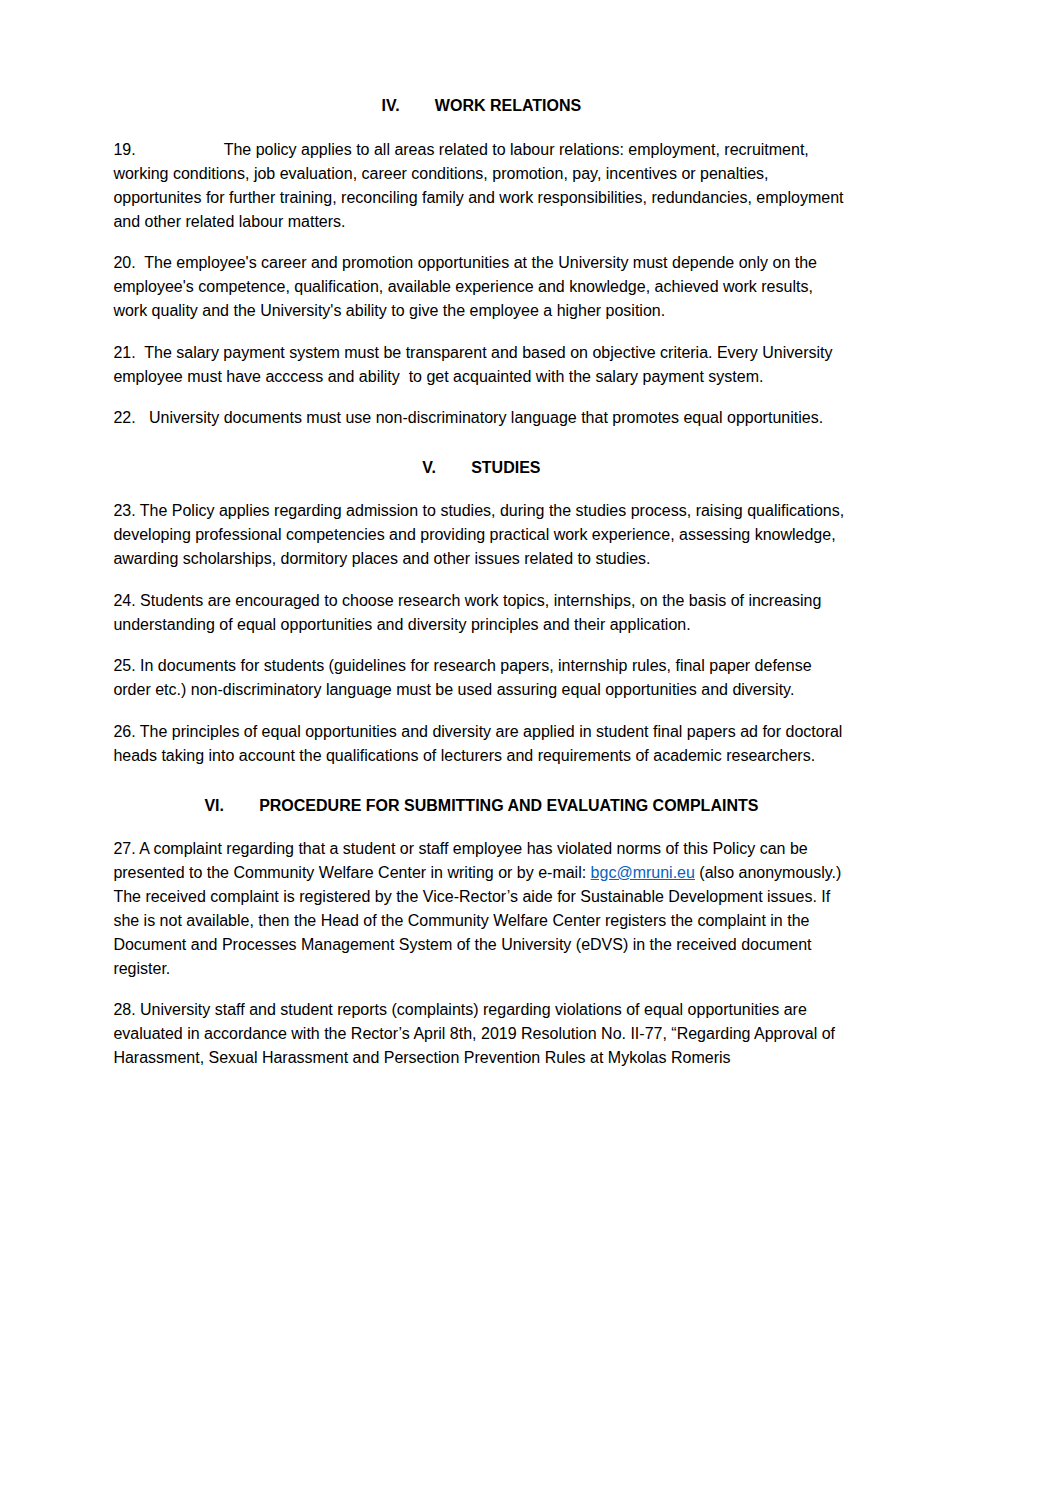IV. WORK RELATIONS
19. The policy applies to all areas related to labour relations: employment, recruitment, working conditions, job evaluation, career conditions, promotion, pay, incentives or penalties, opportunites for further training, reconciling family and work responsibilities, redundancies, employment and other related labour matters.
20. The employee's career and promotion opportunities at the University must depende only on the employee's competence, qualification, available experience and knowledge, achieved work results, work quality and the University's ability to give the employee a higher position.
21. The salary payment system must be transparent and based on objective criteria. Every University employee must have acccess and ability to get acquainted with the salary payment system.
22. University documents must use non-discriminatory language that promotes equal opportunities.
V. STUDIES
23. The Policy applies regarding admission to studies, during the studies process, raising qualifications, developing professional competencies and providing practical work experience, assessing knowledge, awarding scholarships, dormitory places and other issues related to studies.
24. Students are encouraged to choose research work topics, internships, on the basis of increasing understanding of equal opportunities and diversity principles and their application.
25. In documents for students (guidelines for research papers, internship rules, final paper defense order etc.) non-discriminatory language must be used assuring equal opportunities and diversity.
26. The principles of equal opportunities and diversity are applied in student final papers ad for doctoral heads taking into account the qualifications of lecturers and requirements of academic researchers.
VI. PROCEDURE FOR SUBMITTING AND EVALUATING COMPLAINTS
27. A complaint regarding that a student or staff employee has violated norms of this Policy can be presented to the Community Welfare Center in writing or by e-mail: bgc@mruni.eu (also anonymously.) The received complaint is registered by the Vice-Rector’s aide for Sustainable Development issues. If she is not available, then the Head of the Community Welfare Center registers the complaint in the Document and Processes Management System of the University (eDVS) in the received document register.
28. University staff and student reports (complaints) regarding violations of equal opportunities are evaluated in accordance with the Rector’s April 8th, 2019 Resolution No. II-77, “Regarding Approval of Harassment, Sexual Harassment and Persection Prevention Rules at Mykolas Romeris